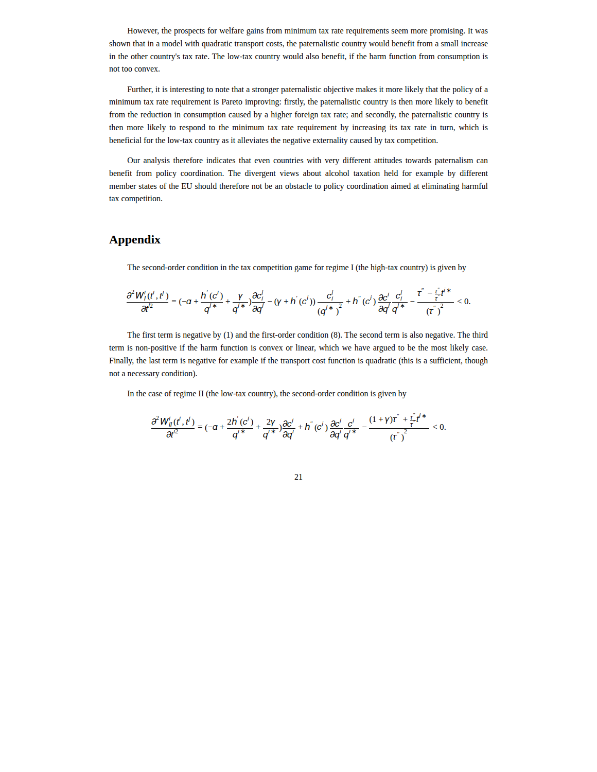However, the prospects for welfare gains from minimum tax rate requirements seem more promising. It was shown that in a model with quadratic transport costs, the paternalistic country would benefit from a small increase in the other country's tax rate. The low-tax country would also benefit, if the harm function from consumption is not too convex.
Further, it is interesting to note that a stronger paternalistic objective makes it more likely that the policy of a minimum tax rate requirement is Pareto improving: firstly, the paternalistic country is then more likely to benefit from the reduction in consumption caused by a higher foreign tax rate; and secondly, the paternalistic country is then more likely to respond to the minimum tax rate requirement by increasing its tax rate in turn, which is beneficial for the low-tax country as it alleviates the negative externality caused by tax competition.
Our analysis therefore indicates that even countries with very different attitudes towards paternalism can benefit from policy coordination. The divergent views about alcohol taxation held for example by different member states of the EU should therefore not be an obstacle to policy coordination aimed at eliminating harmful tax competition.
Appendix
The second-order condition in the tax competition game for regime I (the high-tax country) is given by
∂2 WIi (ti,tj) ∂ti2 = ( −α + h′(ci) qi∗ + γ qi∗ ) ∂cii ∂qi − ( γ+h′ (ci) ) cii (qi∗)2 + h″ (ci) ∂ci ∂qi cii qi∗ − τ″ − τ‴τ″ ti∗ (τ″)2 <0.
The first term is negative by (1) and the first-order condition (8). The second term is also negative. The third term is non-positive if the harm function is convex or linear, which we have argued to be the most likely case. Finally, the last term is negative for example if the transport cost function is quadratic (this is a sufficient, though not a necessary condition).
In the case of regime II (the low-tax country), the second-order condition is given by
∂2 WIIi (ti,tj) ∂ti2 = ( −α + 2h′(ci) qi∗ + 2γ qi∗ ) ∂ci ∂qi + h″ (ci) ∂ci ∂qi ci qi∗ − (1+γ) τ″ + τ‴τ″ ti∗ (τ″)2 <0.
21